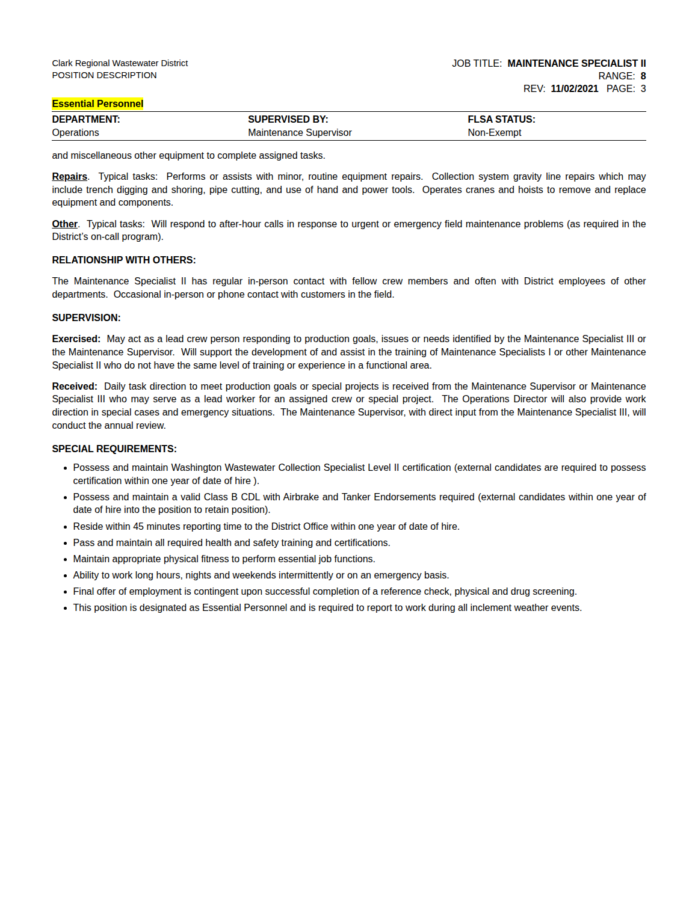Clark Regional Wastewater District
POSITION DESCRIPTION
JOB TITLE: MAINTENANCE SPECIALIST II
RANGE: 8
REV: 11/02/2021 PAGE: 3
Essential Personnel
| DEPARTMENT: | SUPERVISED BY: | FLSA STATUS: |
| Operations | Maintenance Supervisor | Non-Exempt |
and miscellaneous other equipment to complete assigned tasks.
Repairs. Typical tasks: Performs or assists with minor, routine equipment repairs. Collection system gravity line repairs which may include trench digging and shoring, pipe cutting, and use of hand and power tools. Operates cranes and hoists to remove and replace equipment and components.
Other. Typical tasks: Will respond to after-hour calls in response to urgent or emergency field maintenance problems (as required in the District’s on-call program).
RELATIONSHIP WITH OTHERS:
The Maintenance Specialist II has regular in-person contact with fellow crew members and often with District employees of other departments. Occasional in-person or phone contact with customers in the field.
SUPERVISION:
Exercised: May act as a lead crew person responding to production goals, issues or needs identified by the Maintenance Specialist III or the Maintenance Supervisor. Will support the development of and assist in the training of Maintenance Specialists I or other Maintenance Specialist II who do not have the same level of training or experience in a functional area.
Received: Daily task direction to meet production goals or special projects is received from the Maintenance Supervisor or Maintenance Specialist III who may serve as a lead worker for an assigned crew or special project. The Operations Director will also provide work direction in special cases and emergency situations. The Maintenance Supervisor, with direct input from the Maintenance Specialist III, will conduct the annual review.
SPECIAL REQUIREMENTS:
Possess and maintain Washington Wastewater Collection Specialist Level II certification (external candidates are required to possess certification within one year of date of hire ).
Possess and maintain a valid Class B CDL with Airbrake and Tanker Endorsements required (external candidates within one year of date of hire into the position to retain position).
Reside within 45 minutes reporting time to the District Office within one year of date of hire.
Pass and maintain all required health and safety training and certifications.
Maintain appropriate physical fitness to perform essential job functions.
Ability to work long hours, nights and weekends intermittently or on an emergency basis.
Final offer of employment is contingent upon successful completion of a reference check, physical and drug screening.
This position is designated as Essential Personnel and is required to report to work during all inclement weather events.